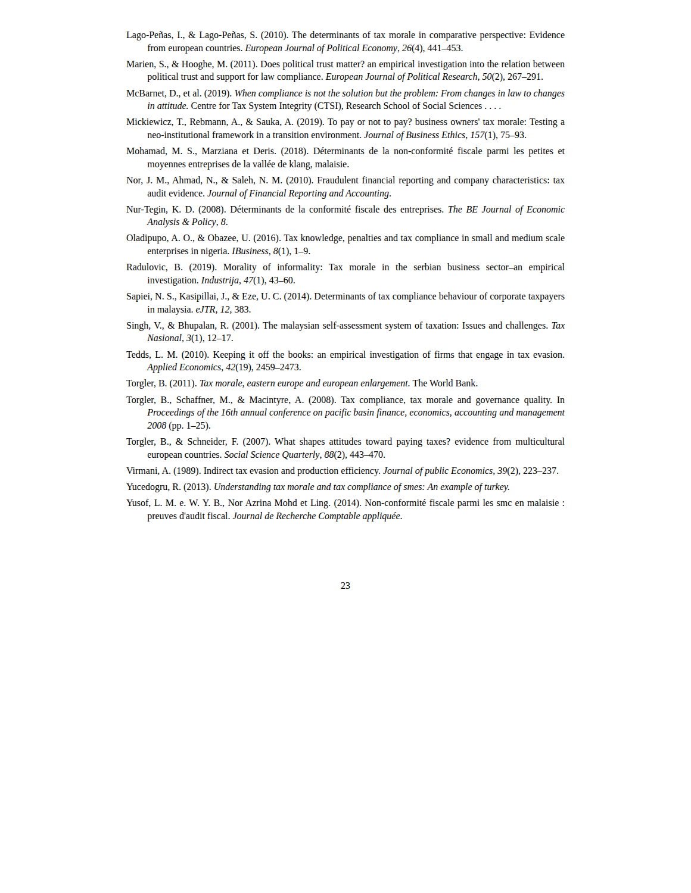Lago-Peñas, I., & Lago-Peñas, S. (2010). The determinants of tax morale in comparative perspective: Evidence from european countries. European Journal of Political Economy, 26(4), 441–453.
Marien, S., & Hooghe, M. (2011). Does political trust matter? an empirical investigation into the relation between political trust and support for law compliance. European Journal of Political Research, 50(2), 267–291.
McBarnet, D., et al. (2019). When compliance is not the solution but the problem: From changes in law to changes in attitude. Centre for Tax System Integrity (CTSI), Research School of Social Sciences . . . .
Mickiewicz, T., Rebmann, A., & Sauka, A. (2019). To pay or not to pay? business owners' tax morale: Testing a neo-institutional framework in a transition environment. Journal of Business Ethics, 157(1), 75–93.
Mohamad, M. S., Marziana et Deris. (2018). Déterminants de la non-conformité fiscale parmi les petites et moyennes entreprises de la vallée de klang, malaisie.
Nor, J. M., Ahmad, N., & Saleh, N. M. (2010). Fraudulent financial reporting and company characteristics: tax audit evidence. Journal of Financial Reporting and Accounting.
Nur-Tegin, K. D. (2008). Déterminants de la conformité fiscale des entreprises. The BE Journal of Economic Analysis & Policy, 8.
Oladipupo, A. O., & Obazee, U. (2016). Tax knowledge, penalties and tax compliance in small and medium scale enterprises in nigeria. IBusiness, 8(1), 1–9.
Radulovic, B. (2019). Morality of informality: Tax morale in the serbian business sector–an empirical investigation. Industrija, 47(1), 43–60.
Sapiei, N. S., Kasipillai, J., & Eze, U. C. (2014). Determinants of tax compliance behaviour of corporate taxpayers in malaysia. eJTR, 12, 383.
Singh, V., & Bhupalan, R. (2001). The malaysian self-assessment system of taxation: Issues and challenges. Tax Nasional, 3(1), 12–17.
Tedds, L. M. (2010). Keeping it off the books: an empirical investigation of firms that engage in tax evasion. Applied Economics, 42(19), 2459–2473.
Torgler, B. (2011). Tax morale, eastern europe and european enlargement. The World Bank.
Torgler, B., Schaffner, M., & Macintyre, A. (2008). Tax compliance, tax morale and governance quality. In Proceedings of the 16th annual conference on pacific basin finance, economics, accounting and management 2008 (pp. 1–25).
Torgler, B., & Schneider, F. (2007). What shapes attitudes toward paying taxes? evidence from multicultural european countries. Social Science Quarterly, 88(2), 443–470.
Virmani, A. (1989). Indirect tax evasion and production efficiency. Journal of public Economics, 39(2), 223–237.
Yucedogru, R. (2013). Understanding tax morale and tax compliance of smes: An example of turkey.
Yusof, L. M. e. W. Y. B., Nor Azrina Mohd et Ling. (2014). Non-conformité fiscale parmi les smc en malaisie : preuves d'audit fiscal. Journal de Recherche Comptable appliquée.
23